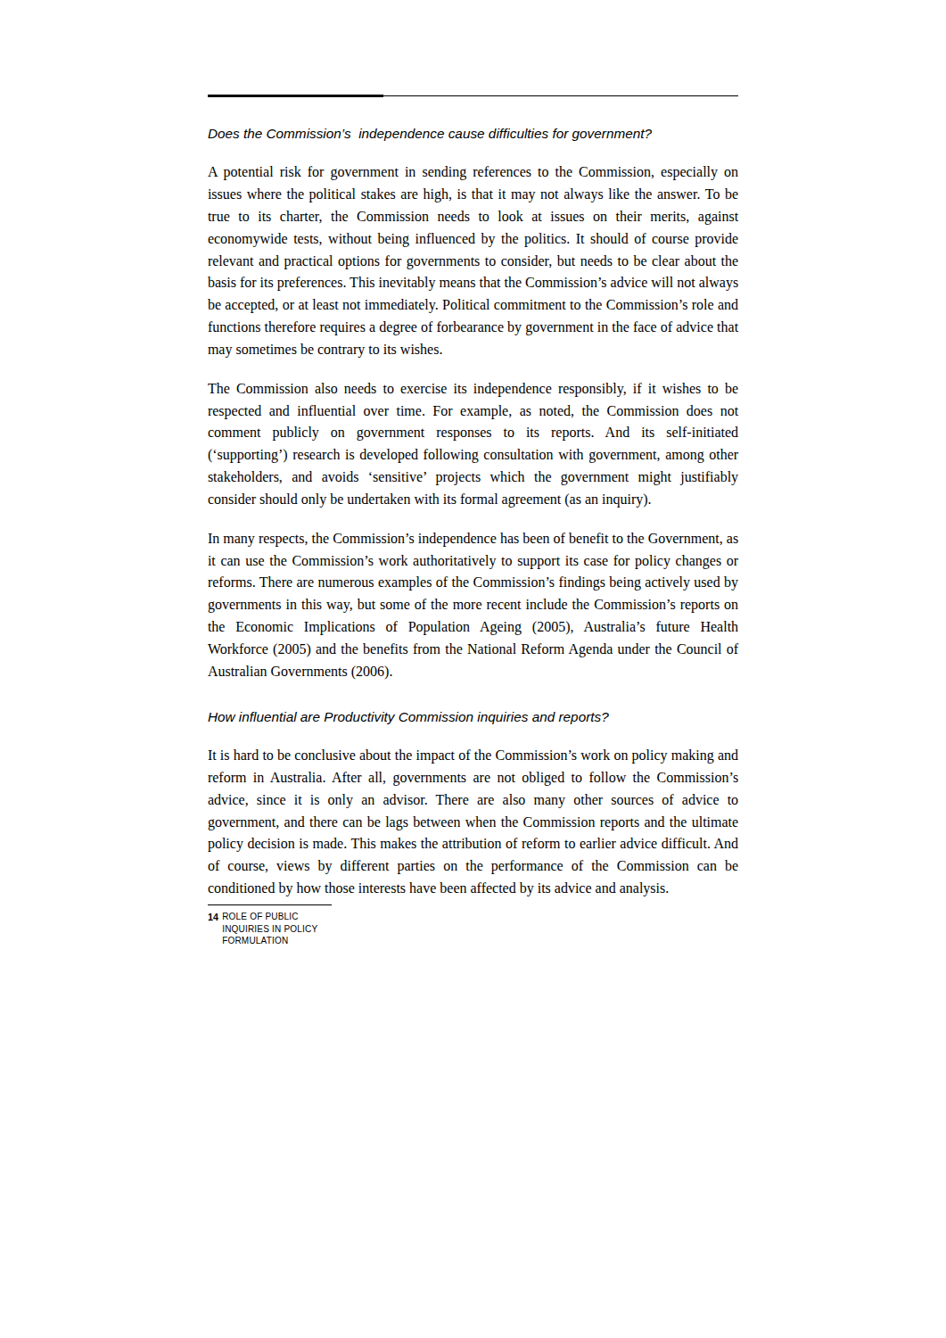Does the Commission’s independence cause difficulties for government?
A potential risk for government in sending references to the Commission, especially on issues where the political stakes are high, is that it may not always like the answer. To be true to its charter, the Commission needs to look at issues on their merits, against economywide tests, without being influenced by the politics. It should of course provide relevant and practical options for governments to consider, but needs to be clear about the basis for its preferences. This inevitably means that the Commission’s advice will not always be accepted, or at least not immediately. Political commitment to the Commission’s role and functions therefore requires a degree of forbearance by government in the face of advice that may sometimes be contrary to its wishes.
The Commission also needs to exercise its independence responsibly, if it wishes to be respected and influential over time. For example, as noted, the Commission does not comment publicly on government responses to its reports. And its self-initiated (‘supporting’) research is developed following consultation with government, among other stakeholders, and avoids ‘sensitive’ projects which the government might justifiably consider should only be undertaken with its formal agreement (as an inquiry).
In many respects, the Commission’s independence has been of benefit to the Government, as it can use the Commission’s work authoritatively to support its case for policy changes or reforms. There are numerous examples of the Commission’s findings being actively used by governments in this way, but some of the more recent include the Commission’s reports on the Economic Implications of Population Ageing (2005), Australia’s future Health Workforce (2005) and the benefits from the National Reform Agenda under the Council of Australian Governments (2006).
How influential are Productivity Commission inquiries and reports?
It is hard to be conclusive about the impact of the Commission’s work on policy making and reform in Australia. After all, governments are not obliged to follow the Commission’s advice, since it is only an advisor. There are also many other sources of advice to government, and there can be lags between when the Commission reports and the ultimate policy decision is made. This makes the attribution of reform to earlier advice difficult. And of course, views by different parties on the performance of the Commission can be conditioned by how those interests have been affected by its advice and analysis.
14 ROLE OF PUBLIC
INQUIRIES IN POLICY
FORMULATION